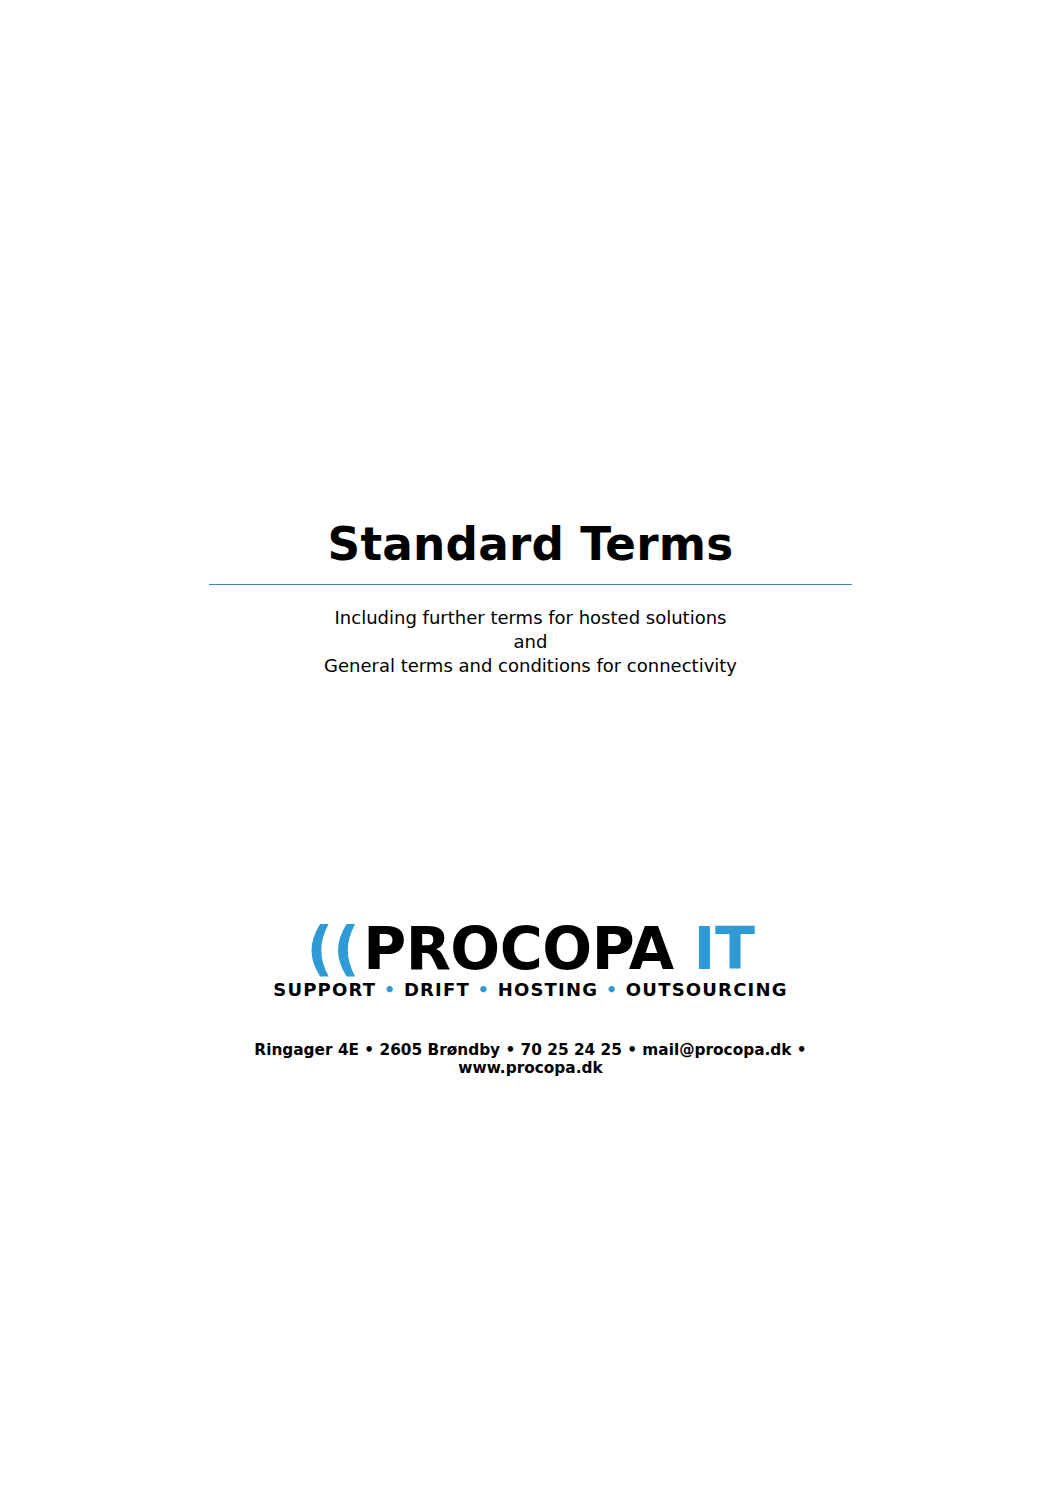Standard Terms
Including further terms for hosted solutions
and
General terms and conditions for connectivity
((PROCOPA IT
SUPPORT • DRIFT • HOSTING • OUTSOURCING
Ringager 4E • 2605 Brøndby • 70 25 24 25 • mail@procopa.dk • www.procopa.dk